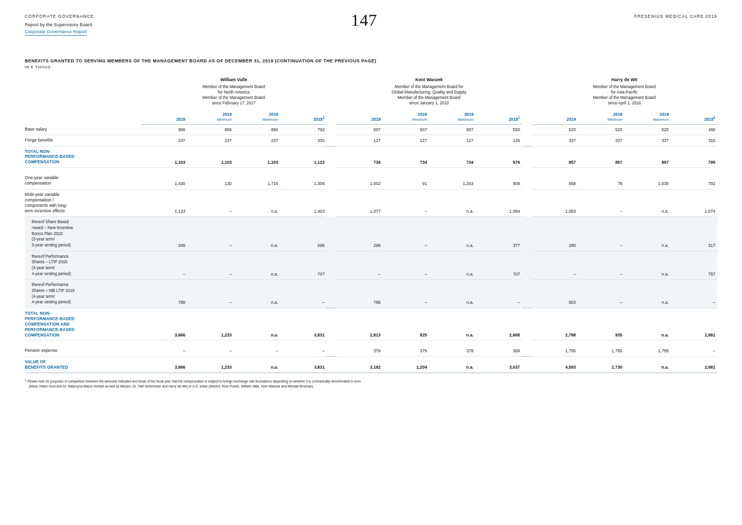CORPORATE GOVERNANCE
Report by the Supervisory Board
Corporate Governance Report
147
FRESENIUS MEDICAL CARE 2019
BENEFITS GRANTED TO SERVING MEMBERS OF THE MANAGEMENT BOARD AS OF DECEMBER 31, 2019 (CONTINUATION OF THE PREVIOUS PAGE)
IN € THOUS
| | William Valle Member of the Management Board for North America Member of the Management Board since February 17, 2017 | | Kent Wanzek Member of the Management Board for Global Manufacturing, Quality and Supply Member of the Management Board since January 1, 2010 | | Harry de Wit Member of the Management Board for Asia-Pacific Member of the Management Board since April 1, 2016 |
| --- | --- | --- | --- | --- | --- |
| | 2019 | 2019 Minimum | 2019 Maximum | 2018 1 | | 2019 | 2019 Minimum | 2019 Maximum | 2018 1 | | 2019 | 2019 Minimum | 2019 Maximum | 2018 1 |
| Base salary | 866 | 866 | 866 | 792 | | 607 | 607 | 607 | 550 | | 520 | 520 | 520 | 480 |
| Fringe benefits | 237 | 237 | 237 | 330 | | 127 | 127 | 127 | 126 | | 337 | 337 | 337 | 315 |
| TOTAL NON- PERFORMANCE-BASED COMPENSATION | 1,103 | 1,103 | 1,103 | 1,122 | | 734 | 734 | 734 | 676 | | 857 | 857 | 857 | 795 |
| One-year variable compensation | 1,430 | 130 | 1,716 | 1,306 | | 1,002 | 91 | 1,203 | 908 | | 858 | 78 | 1,030 | 792 |
| Multi-year variable compensation / components with long- term incentive effects | 1,133 | – | n.a. | 1,403 | | 1,077 | – | n.a. | 1,084 | | 1,083 | – | n.a. | 1,074 |
| thereof Share Based Award – New Incentive Bonus Plan 2010 (3-year term/ 3-year vesting period) | 345 | – | n.a. | 696 | | 289 | – | n.a. | 377 | | 280 | – | n.a. | 317 |
| thereof Performance Shares – LTIP 2016 (4-year term/ 4-year vesting period) | – | – | n.a. | 707 | | – | – | n.a. | 707 | | – | – | n.a. | 757 |
| thereof Performance Shares – MB LTIP 2019 (4-year term/ 4-year vesting period) | 788 | – | n.a. | – | | 788 | – | n.a. | – | | 803 | – | n.a. | – |
| TOTAL NON- PERFORMANCE-BASED COMPENSATION AND PERFORMANCE-BASED COMPENSATION | 3,666 | 1,233 | n.a. | 3,831 | | 2,813 | 825 | n.a. | 2,668 | | 2,798 | 935 | n.a. | 2,661 |
| Pension expense | – | – | – | – | | 379 | 379 | 379 | 369 | | 1,795 | 1,795 | 1,795 | – |
| VALUE OF BENEFITS GRANTED | 3,666 | 1,233 | n.a. | 3,831 | | 3,192 | 1,204 | n.a. | 3,037 | | 4,593 | 2,730 | n.a. | 2,661 |
1 Please note for purposes of comparison between the amounts indicated and those of the fiscal year that the compensation is subject to foreign exchange rate fluctuations depending on whether it is contractually denominated in euro (Mses. Helen Giza and Dr. Katarzyna Mazur-Hofsäß as well as Messrs. Dr. Olaf Schermeier and Harry de Wit) or U.S. dollar (Messrs. Rice Powell, William Valle, Kent Wanzek and Michael Brosnan).